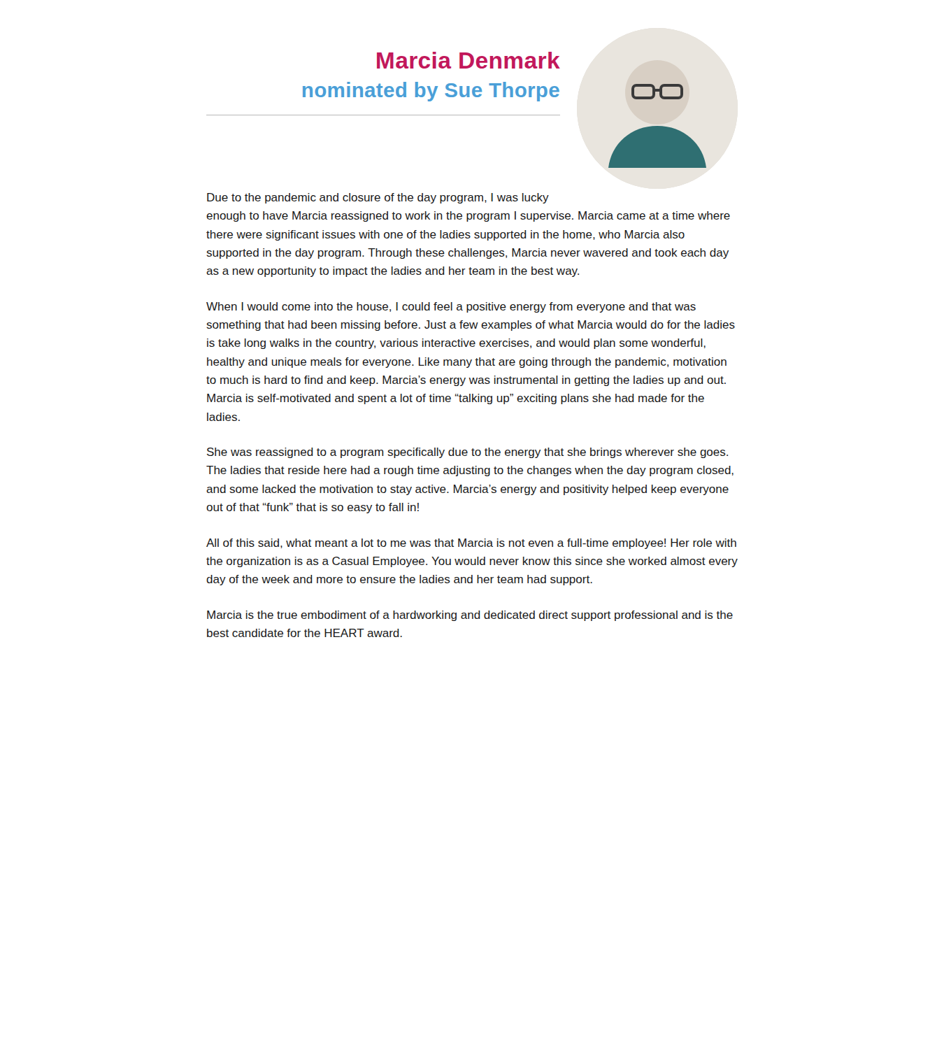Marcia Denmark
nominated by Sue Thorpe
Due to the pandemic and closure of the day program, I was lucky enough to have Marcia reassigned to work in the program I supervise. Marcia came at a time where there were significant issues with one of the ladies supported in the home, who Marcia also supported in the day program. Through these challenges, Marcia never wavered and took each day as a new opportunity to impact the ladies and her team in the best way.
When I would come into the house, I could feel a positive energy from everyone and that was something that had been missing before. Just a few examples of what Marcia would do for the ladies is take long walks in the country, various interactive exercises, and would plan some wonderful, healthy and unique meals for everyone. Like many that are going through the pandemic, motivation to much is hard to find and keep. Marcia’s energy was instrumental in getting the ladies up and out. Marcia is self-motivated and spent a lot of time “talking up” exciting plans she had made for the ladies.
She was reassigned to a program specifically due to the energy that she brings wherever she goes. The ladies that reside here had a rough time adjusting to the changes when the day program closed, and some lacked the motivation to stay active. Marcia’s energy and positivity helped keep everyone out of that “funk” that is so easy to fall in!
All of this said, what meant a lot to me was that Marcia is not even a full-time employee! Her role with the organization is as a Casual Employee. You would never know this since she worked almost every day of the week and more to ensure the ladies and her team had support.
Marcia is the true embodiment of a hardworking and dedicated direct support professional and is the best candidate for the HEART award.